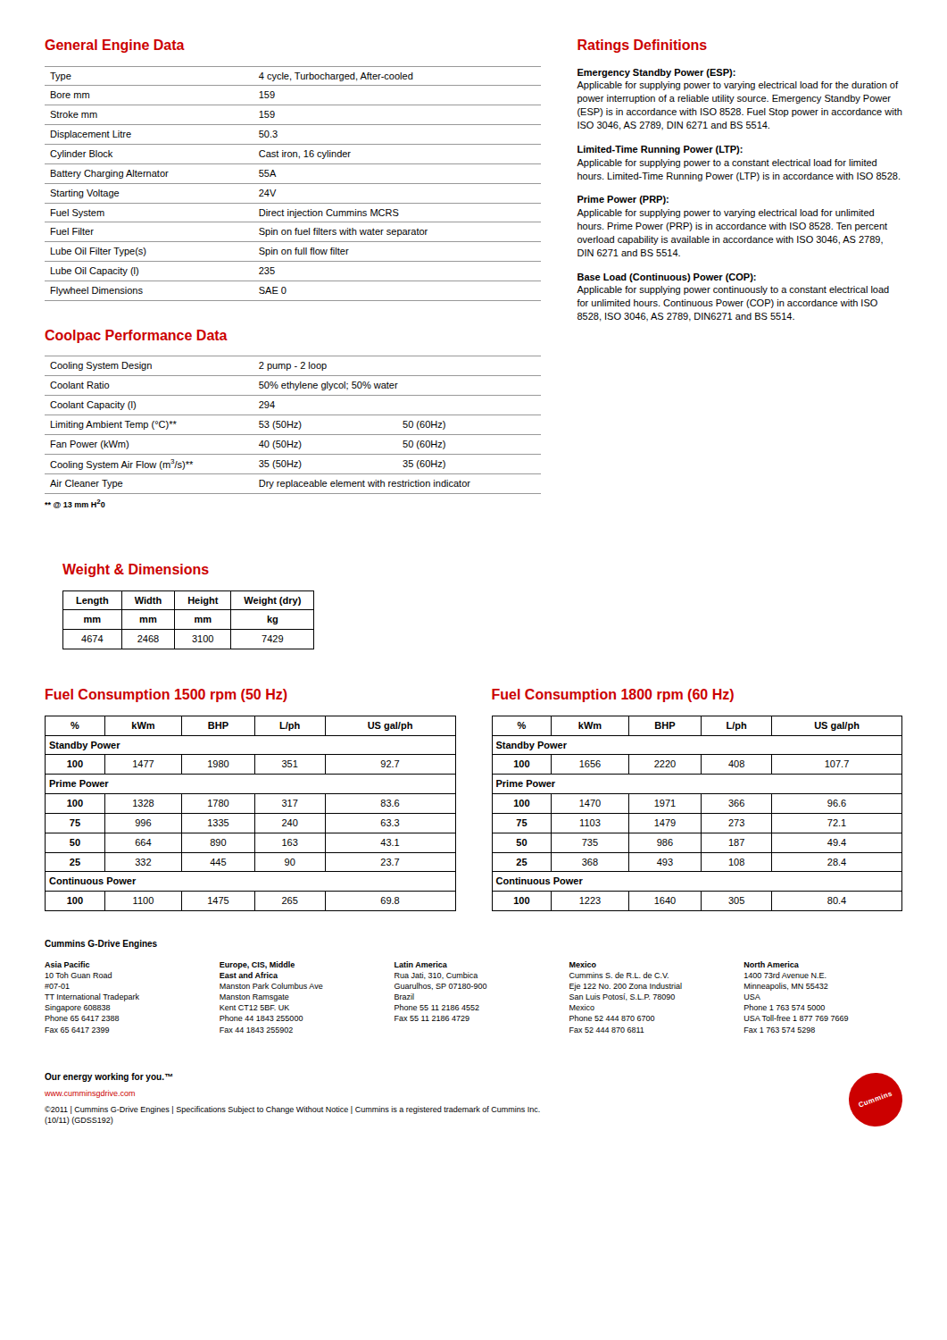General Engine Data
| Type | 4 cycle, Turbocharged, After-cooled |
| Bore mm | 159 |
| Stroke mm | 159 |
| Displacement Litre | 50.3 |
| Cylinder Block | Cast iron, 16 cylinder |
| Battery Charging Alternator | 55A |
| Starting Voltage | 24V |
| Fuel System | Direct injection Cummins MCRS |
| Fuel Filter | Spin on fuel filters with water separator |
| Lube Oil Filter Type(s) | Spin on full flow filter |
| Lube Oil Capacity (l) | 235 |
| Flywheel Dimensions | SAE 0 |
Coolpac Performance Data
| Cooling System Design | 2 pump - 2 loop |
| Coolant Ratio | 50% ethylene glycol; 50% water |
| Coolant Capacity (l) | 294 |
| Limiting Ambient Temp (°C)** | 53 (50Hz) | 50 (60Hz) |
| Fan Power (kWm) | 40 (50Hz) | 50 (60Hz) |
| Cooling System Air Flow (m 3 /s)** | 35 (50Hz) | 35 (60Hz) |
| Air Cleaner Type | Dry replaceable element with restriction indicator |
** @ 13 mm H20
Ratings Definitions
Emergency Standby Power (ESP): Applicable for supplying power to varying electrical load for the duration of power interruption of a reliable utility source. Emergency Standby Power (ESP) is in accordance with ISO 8528. Fuel Stop power in accordance with ISO 3046, AS 2789, DIN 6271 and BS 5514.
Limited-Time Running Power (LTP): Applicable for supplying power to a constant electrical load for limited hours. Limited-Time Running Power (LTP) is in accordance with ISO 8528.
Prime Power (PRP): Applicable for supplying power to varying electrical load for unlimited hours. Prime Power (PRP) is in accordance with ISO 8528. Ten percent overload capability is available in accordance with ISO 3046, AS 2789, DIN 6271 and BS 5514.
Base Load (Continuous) Power (COP): Applicable for supplying power continuously to a constant electrical load for unlimited hours. Continuous Power (COP) in accordance with ISO 8528, ISO 3046, AS 2789, DIN6271 and BS 5514.
Weight & Dimensions
| Length | Width | Height | Weight (dry) |
| --- | --- | --- | --- |
| mm | mm | mm | kg |
| 4674 | 2468 | 3100 | 7429 |
Fuel Consumption 1500 rpm (50 Hz)
| % | kWm | BHP | L/ph | US gal/ph |
| --- | --- | --- | --- | --- |
| Standby Power |
| 100 | 1477 | 1980 | 351 | 92.7 |
| Prime Power |
| 100 | 1328 | 1780 | 317 | 83.6 |
| 75 | 996 | 1335 | 240 | 63.3 |
| 50 | 664 | 890 | 163 | 43.1 |
| 25 | 332 | 445 | 90 | 23.7 |
| Continuous Power |
| 100 | 1100 | 1475 | 265 | 69.8 |
Fuel Consumption 1800 rpm (60 Hz)
| % | kWm | BHP | L/ph | US gal/ph |
| --- | --- | --- | --- | --- |
| Standby Power |
| 100 | 1656 | 2220 | 408 | 107.7 |
| Prime Power |
| 100 | 1470 | 1971 | 366 | 96.6 |
| 75 | 1103 | 1479 | 273 | 72.1 |
| 50 | 735 | 986 | 187 | 49.4 |
| 25 | 368 | 493 | 108 | 28.4 |
| Continuous Power |
| 100 | 1223 | 1640 | 305 | 80.4 |
Cummins G-Drive Engines
Asia Pacific 10 Toh Guan Road
#07-01
TT International Tradepark
Singapore 608838
Phone 65 6417 2388
Fax 65 6417 2399
Europe, CIS, Middle
East and Africa Manston Park Columbus Ave
Manston Ramsgate
Kent CT12 5BF. UK
Phone 44 1843 255000
Fax 44 1843 255902
Latin America Rua Jati, 310, Cumbica
Guarulhos, SP 07180-900
Brazil
Phone 55 11 2186 4552
Fax 55 11 2186 4729
Mexico Cummins S. de R.L. de C.V.
Eje 122 No. 200 Zona Industrial
San Luis Potosí, S.L.P. 78090
Mexico
Phone 52 444 870 6700
Fax 52 444 870 6811
North America 1400 73rd Avenue N.E.
Minneapolis, MN 55432
USA
Phone 1 763 574 5000
USA Toll-free 1 877 769 7669
Fax 1 763 574 5298
Our energy working for you.™
www.cumminsgdrive.com
©2011 | Cummins G-Drive Engines | Specifications Subject to Change Without Notice | Cummins is a registered trademark of Cummins Inc.
(10/11) (GDSS192)
Cummins